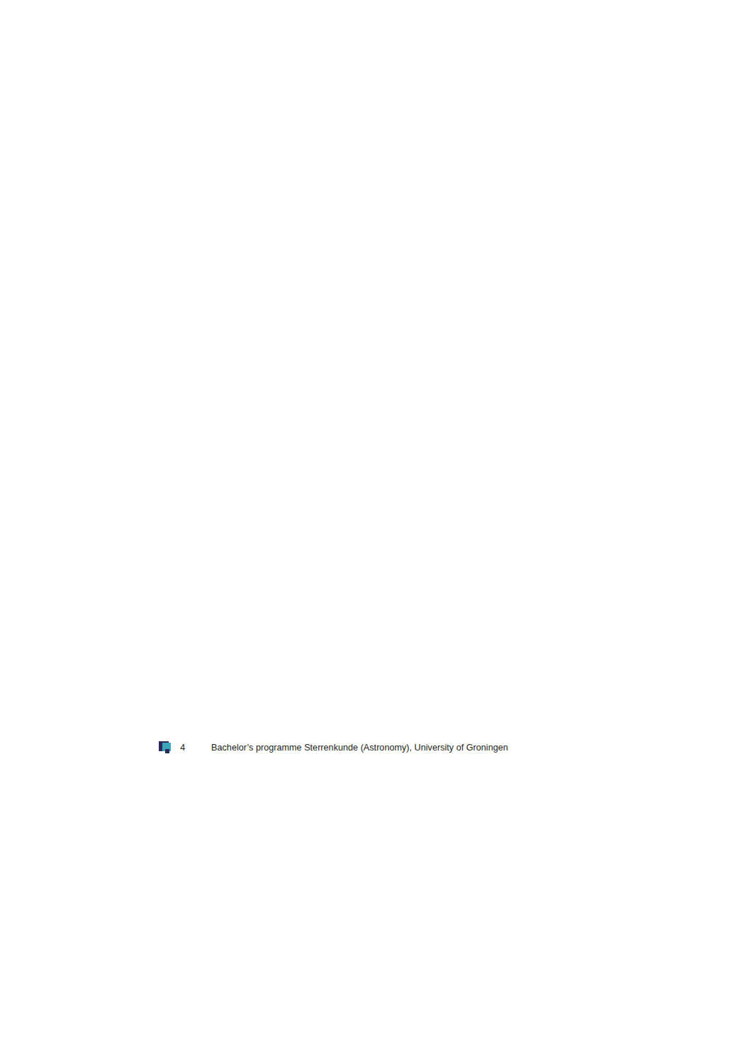4
Bachelor’s programme Sterrenkunde (Astronomy), University of Groningen